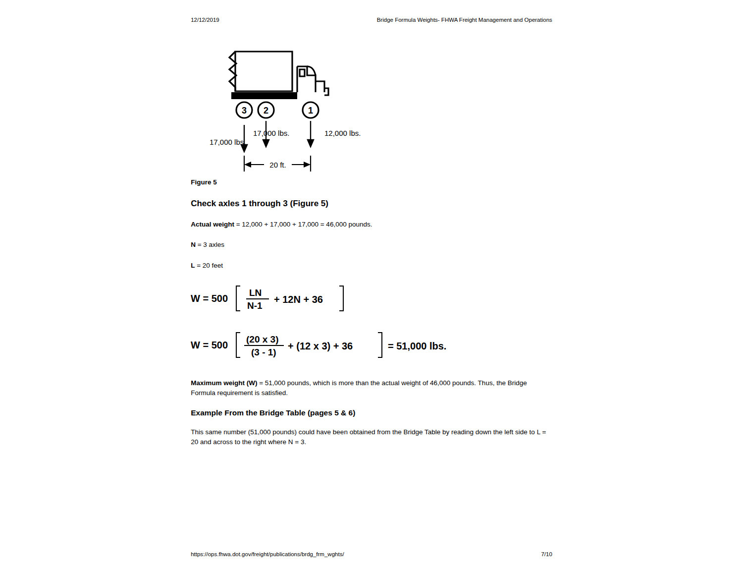12/12/2019 Bridge Formula Weights- FHWA Freight Management and Operations
3 2 1 17,000 lbs. 17,000 lbs. 12,000 lbs. 20 ft.
Figure 5
Check axles 1 through 3 (Figure 5)
Actual weight = 12,000 + 17,000 + 17,000 = 46,000 pounds.
N = 3 axles
L = 20 feet
W = 500 LN N-1 + 12N + 36
W = 500 (20 x 3) (3 - 1) + (12 x 3) + 36 = 51,000 lbs.
Maximum weight (W) = 51,000 pounds, which is more than the actual weight of 46,000 pounds. Thus, the Bridge Formula requirement is satisfied.
Example From the Bridge Table (pages 5 & 6)
This same number (51,000 pounds) could have been obtained from the Bridge Table by reading down the left side to L = 20 and across to the right where N = 3.
https://ops.fhwa.dot.gov/freight/publications/brdg_frm_wghts/ 7/10